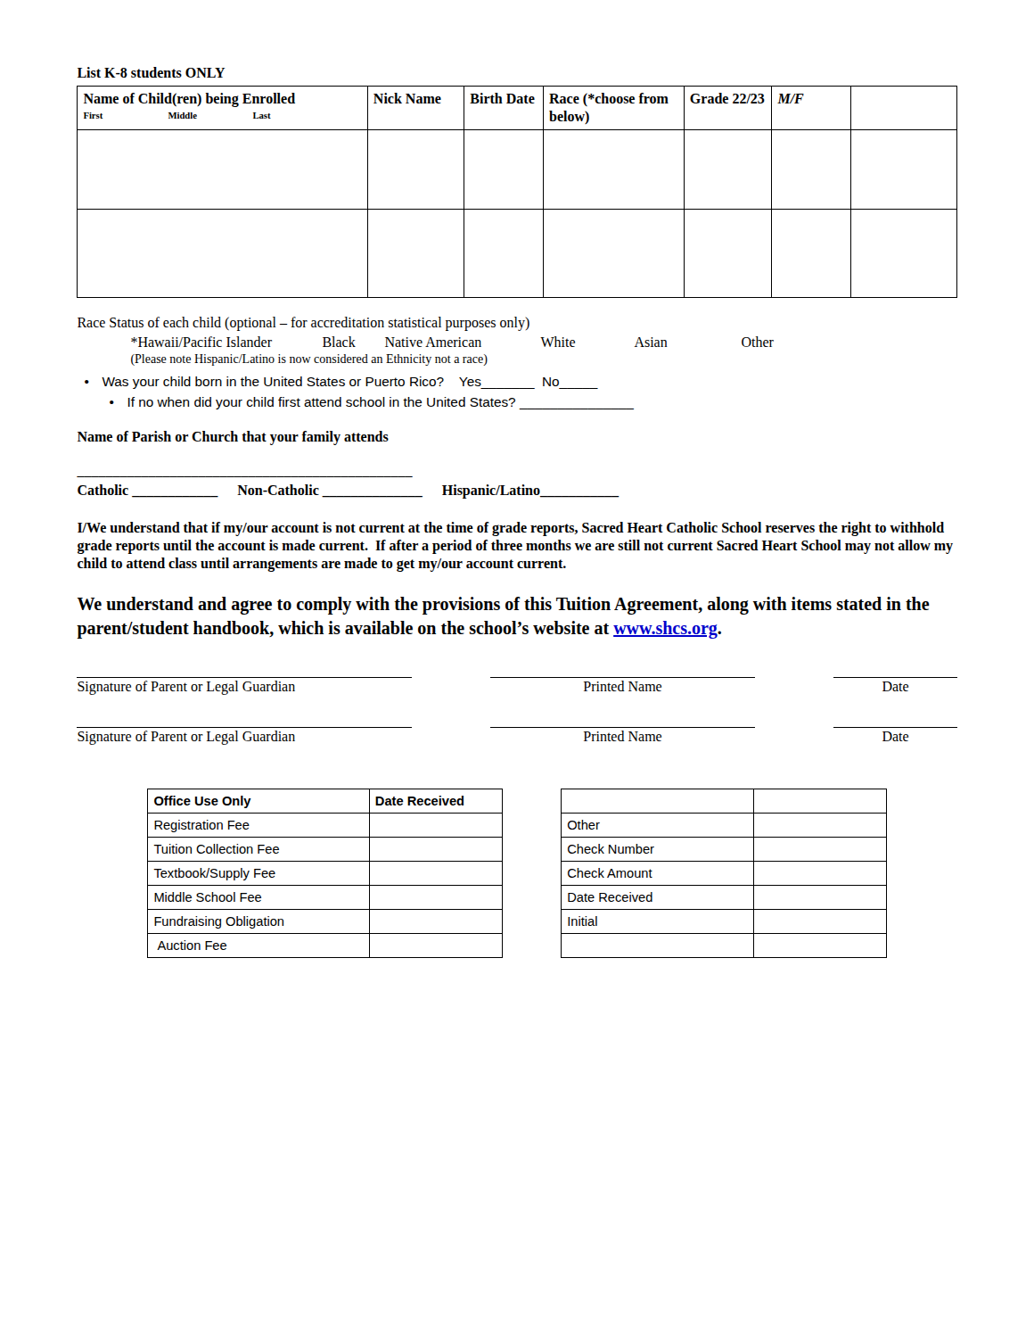List K-8 students ONLY
| Name of Child(ren) being Enrolled First Middle Last | Nick Name | Birth Date | Race (*choose from below) | Grade 22/23 | M/F | |
| --- | --- | --- | --- | --- | --- | --- |
Race Status of each child (optional – for accreditation statistical purposes only)
*Hawaii/Pacific Islander Black Native American White Asian Other
(Please note Hispanic/Latino is now considered an Ethnicity not a race)
Was your child born in the United States or Puerto Rico? Yes_______ No_____
If no when did your child first attend school in the United States? _______________
Name of Parish or Church that your family attends
_______________________________________________
Catholic ____________ Non-Catholic ______________ Hispanic/Latino___________
I/We understand that if my/our account is not current at the time of grade reports, Sacred Heart Catholic School reserves the right to withhold grade reports until the account is made current. If after a period of three months we are still not current Sacred Heart School may not allow my child to attend class until arrangements are made to get my/our account current.
We understand and agree to comply with the provisions of this Tuition Agreement, along with items stated in the parent/student handbook, which is available on the school’s website at www.shcs.org.
| Signature of Parent or Legal Guardian | | Printed Name | | Date |
| Signature of Parent or Legal Guardian | | Printed Name | | Date |
| Office Use Only | Date Received | | | |
| Registration Fee | | | Other | |
| Tuition Collection Fee | | | Check Number | |
| Textbook/Supply Fee | | | Check Amount | |
| Middle School Fee | | | Date Received | |
| Fundraising Obligation | | | Initial | |
| Auction Fee | | | | |